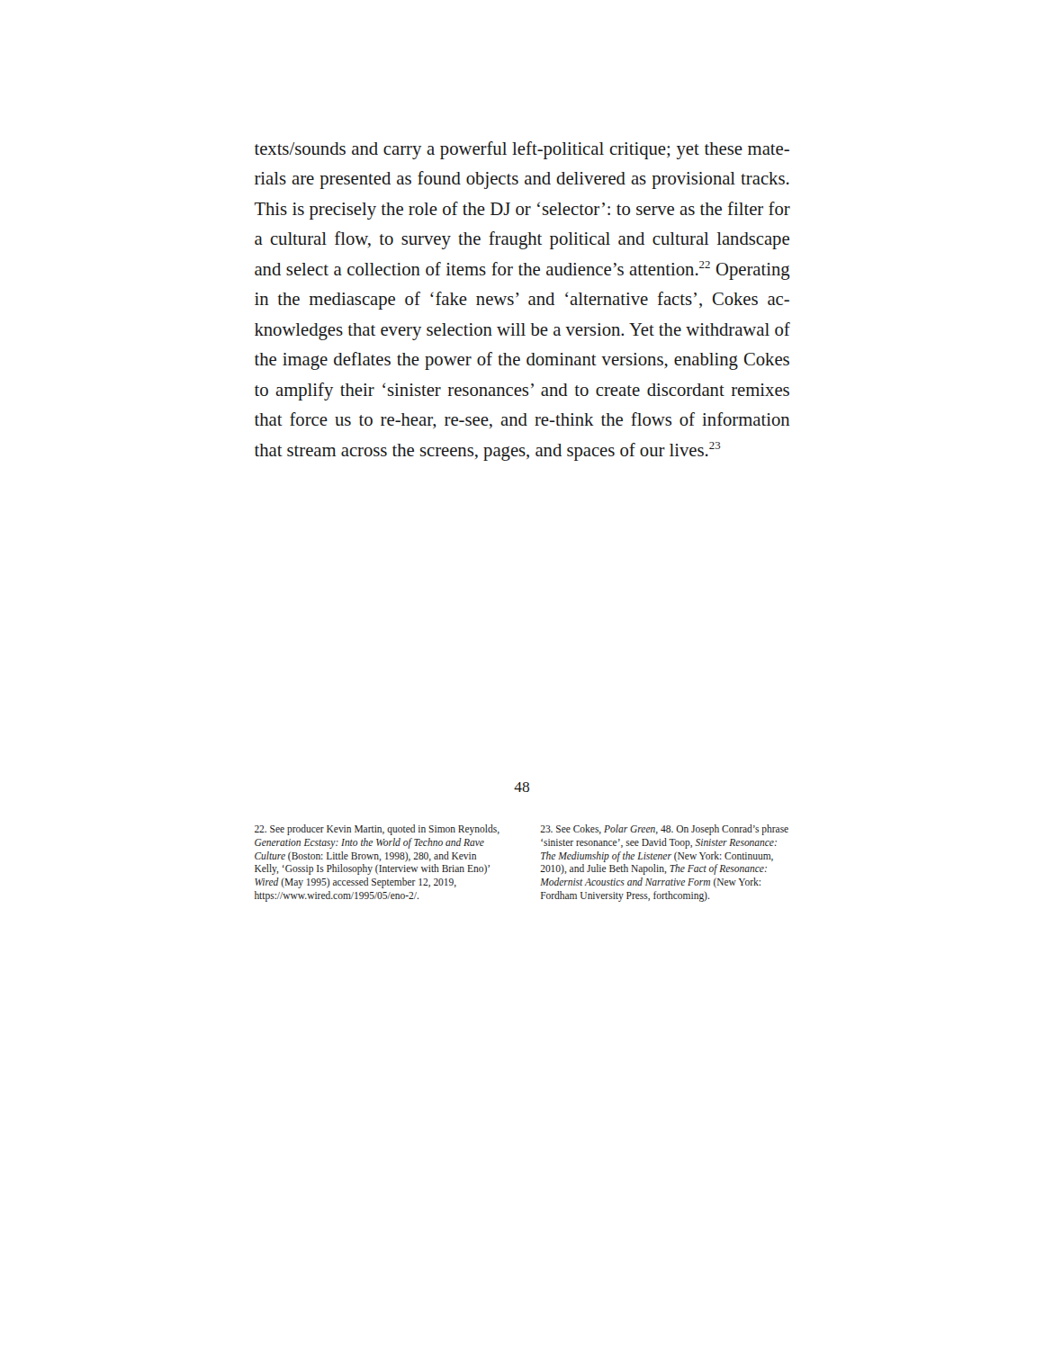texts/sounds and carry a powerful left-political critique; yet these materials are presented as found objects and delivered as provisional tracks. This is precisely the role of the DJ or ‘selector’: to serve as the filter for a cultural flow, to survey the fraught political and cultural landscape and select a collection of items for the audience’s attention.22 Operating in the mediascape of ‘fake news’ and ‘alternative facts’, Cokes acknowledges that every selection will be a version. Yet the withdrawal of the image deflates the power of the dominant versions, enabling Cokes to amplify their ‘sinister resonances’ and to create discordant remixes that force us to re-hear, re-see, and re-think the flows of information that stream across the screens, pages, and spaces of our lives.23
48
22. See producer Kevin Martin, quoted in Simon Reynolds, Generation Ecstasy: Into the World of Techno and Rave Culture (Boston: Little Brown, 1998), 280, and Kevin Kelly, ‘Gossip Is Philosophy (Interview with Brian Eno)’ Wired (May 1995) accessed September 12, 2019, https://www.wired.com/1995/05/eno-2/.
23. See Cokes, Polar Green, 48. On Joseph Conrad’s phrase ‘sinister resonance’, see David Toop, Sinister Resonance: The Mediumship of the Listener (New York: Continuum, 2010), and Julie Beth Napolin, The Fact of Resonance: Modernist Acoustics and Narrative Form (New York: Fordham University Press, forthcoming).